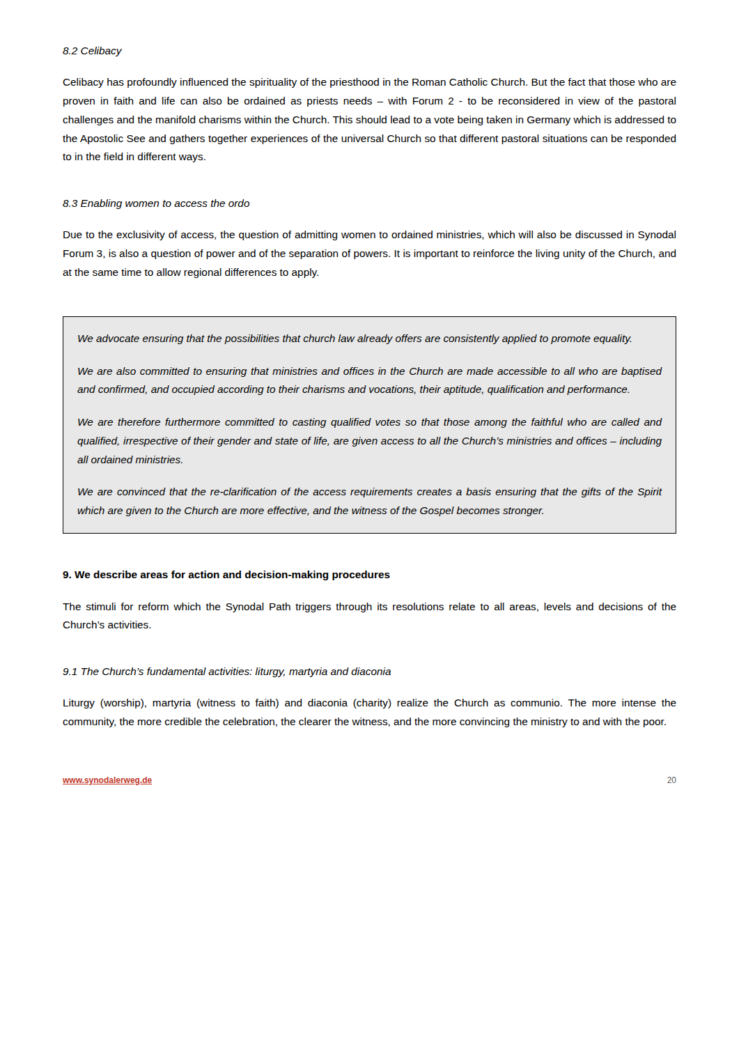8.2 Celibacy
Celibacy has profoundly influenced the spirituality of the priesthood in the Roman Catholic Church. But the fact that those who are proven in faith and life can also be ordained as priests needs – with Forum 2 - to be reconsidered in view of the pastoral challenges and the manifold charisms within the Church. This should lead to a vote being taken in Germany which is addressed to the Apostolic See and gathers together experiences of the universal Church so that different pastoral situations can be responded to in the field in different ways.
8.3 Enabling women to access the ordo
Due to the exclusivity of access, the question of admitting women to ordained ministries, which will also be discussed in Synodal Forum 3, is also a question of power and of the separation of powers. It is important to reinforce the living unity of the Church, and at the same time to allow regional differences to apply.
We advocate ensuring that the possibilities that church law already offers are consistently applied to promote equality.
We are also committed to ensuring that ministries and offices in the Church are made accessible to all who are baptised and confirmed, and occupied according to their charisms and vocations, their aptitude, qualification and performance.
We are therefore furthermore committed to casting qualified votes so that those among the faithful who are called and qualified, irrespective of their gender and state of life, are given access to all the Church’s ministries and offices – including all ordained ministries.
We are convinced that the re-clarification of the access requirements creates a basis ensuring that the gifts of the Spirit which are given to the Church are more effective, and the witness of the Gospel becomes stronger.
9. We describe areas for action and decision-making procedures
The stimuli for reform which the Synodal Path triggers through its resolutions relate to all areas, levels and decisions of the Church’s activities.
9.1 The Church’s fundamental activities: liturgy, martyria and diaconia
Liturgy (worship), martyria (witness to faith) and diaconia (charity) realize the Church as communio. The more intense the community, the more credible the celebration, the clearer the witness, and the more convincing the ministry to and with the poor.
www.synodalerweg.de 20